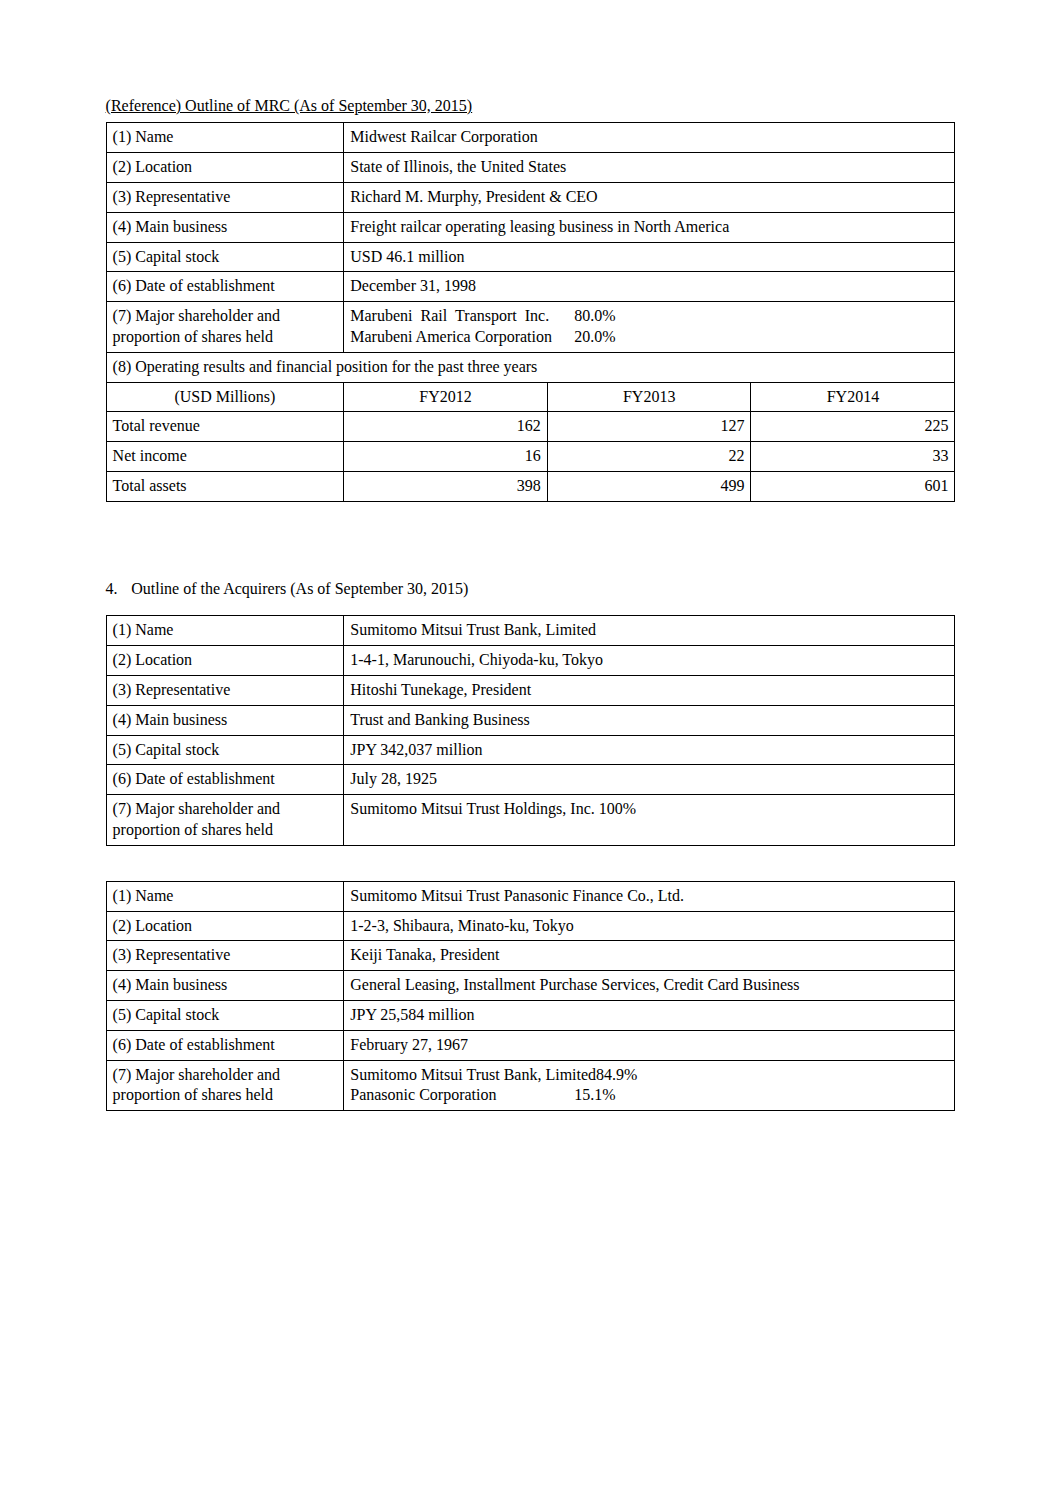(Reference) Outline of MRC (As of September 30, 2015)
| (1) Name | Midwest Railcar Corporation |
| (2) Location | State of Illinois, the United States |
| (3) Representative | Richard M. Murphy, President & CEO |
| (4) Main business | Freight railcar operating leasing business in North America |
| (5) Capital stock | USD 46.1 million |
| (6) Date of establishment | December 31, 1998 |
| (7) Major shareholder and proportion of shares held | Marubeni Rail Transport Inc. 80.0% Marubeni America Corporation 20.0% |
| (8) Operating results and financial position for the past three years |
| (USD Millions) | FY2012 | FY2013 | FY2014 |
| Total revenue | 162 | 127 | 225 |
| Net income | 16 | 22 | 33 |
| Total assets | 398 | 499 | 601 |
4. Outline of the Acquirers (As of September 30, 2015)
| (1) Name | Sumitomo Mitsui Trust Bank, Limited |
| (2) Location | 1-4-1, Marunouchi, Chiyoda-ku, Tokyo |
| (3) Representative | Hitoshi Tunekage, President |
| (4) Main business | Trust and Banking Business |
| (5) Capital stock | JPY 342,037 million |
| (6) Date of establishment | July 28, 1925 |
| (7) Major shareholder and proportion of shares held | Sumitomo Mitsui Trust Holdings, Inc. 100% |
| (1) Name | Sumitomo Mitsui Trust Panasonic Finance Co., Ltd. |
| (2) Location | 1-2-3, Shibaura, Minato-ku, Tokyo |
| (3) Representative | Keiji Tanaka, President |
| (4) Main business | General Leasing, Installment Purchase Services, Credit Card Business |
| (5) Capital stock | JPY 25,584 million |
| (6) Date of establishment | February 27, 1967 |
| (7) Major shareholder and proportion of shares held | Sumitomo Mitsui Trust Bank, Limited 84.9% Panasonic Corporation 15.1% |